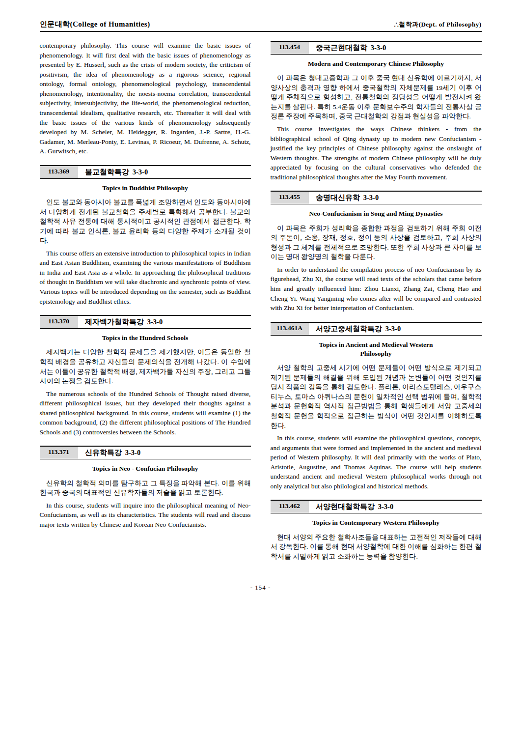인문대학(College of Humanities)
∴철학과(Dept. of Philosophy)
contemporary philosophy. This course will examine the basic issues of phenomenology. It will first deal with the basic issues of phenomenology as presented by E. Husserl, such as the crisis of modern society, the criticism of positivism, the idea of phenomenology as a rigorous science, regional ontology, formal ontology, phenomenological psychology, transcendental phenomenology, intentionality, the noesis-noema correlation, transcendental subjectivity, intersubjectivity, the life-world, the phenomenological reduction, transcendental idealism, qualitative research, etc. Thereafter it will deal with the basic issues of the various kinds of phenomenology subsequently developed by M. Scheler, M. Heidegger, R. Ingarden, J.-P. Sartre, H.-G. Gadamer, M. Merleau-Ponty, E. Levinas, P. Ricoeur, M. Dufrenne, A. Schutz, A. Gurwitsch, etc.
113.369
불교철학특강 3-3-0
Topics in Buddhist Philosophy
인도 불교와 동아시아 불교를 폭넓게 조망하면서 인도와 동아시아에서 다양하게 전개된 불교철학을 주제별로 특화해서 공부한다. 불교의 철학적 사유 전통에 대해 통시적이고 공시적인 관점에서 접근한다. 학기에 따라 불교 인식론, 불교 윤리학 등의 다양한 주제가 소개될 것이다.
This course offers an extensive introduction to philosophical topics in Indian and East Asian Buddhism, examining the various manifestations of Buddhism in India and East Asia as a whole. In approaching the philosophical traditions of thought in Buddhism we will take diachronic and synchronic points of view. Various topics will be introduced depending on the semester, such as Buddhist epistemology and Buddhist ethics.
113.370
제자백가철학특강 3-3-0
Topics in the Hundred Schools
제자백가는 다양한 철학적 문제들을 제기했지만, 이들은 동일한 철학적 배경을 공유하고 자신들의 문제의식을 전개해 나갔다. 이 수업에서는 이들이 공유한 철학적 배경, 제자백가들 자신의 주장, 그리고 그들 사이의 논쟁을 검토한다.
The numerous schools of the Hundred Schools of Thought raised diverse, different philosophical issues, but they developed their thoughts against a shared philosophical background. In this course, students will examine (1) the common background, (2) the different philosophical positions of The Hundred Schools and (3) controversies between the Schools.
113.371
신유학특강 3-3-0
Topics in Neo - Confucian Philosophy
신유학의 철학적 의미를 탐구하고 그 특징을 파악해 본다. 이를 위해 한국과 중국의 대표적인 신유학자들의 저술을 읽고 토론한다.
In this course, students will inquire into the philosophical meaning of Neo-Confucianism, as well as its characteristics. The students will read and discuss major texts written by Chinese and Korean Neo-Confucianists.
113.454
중국근현대철학 3-3-0
Modern and Contemporary Chinese Philosophy
이 과목은 청대고증학과 그 이후 중국 현대 신유학에 이르기까지, 서양사상의 충격과 영향 하에서 중국철학의 자체문제를 19세기 이후 어떻게 주체적으로 형성하고, 전통철학의 정당성을 어떻게 발전시켜 왔는지를 살핀다. 특히 5.4운동 이후 문화보수주의 학자들의 전통사상 긍정론 주장에 주목하며, 중국 근대철학의 강점과 현실성을 파악한다.
This course investigates the ways Chinese thinkers - from the bibliographical school of Qing dynasty up to modern new Confucianism - justified the key principles of Chinese philosophy against the onslaught of Western thoughts. The strengths of modern Chinese philosophy will be duly appreciated by focusing on the cultural conservatives who defended the traditional philosophical thoughts after the May Fourth movement.
113.455
송명대신유학 3-3-0
Neo-Confucianism in Song and Ming Dynasties
이 과목은 주희가 성리학을 종합한 과정을 검토하기 위해 주희 이전의 주돈이, 소옹, 장재, 정호, 정이 등의 사상을 검토하고, 주희 사상의 형성과 그 체계를 전체적으로 조망한다. 또한 주희 사상과 큰 차이를 보이는 명대 왕양명의 철학을 다룬다.
In order to understand the compilation process of neo-Confucianism by its figurehead, Zhu Xi, the course will read texts of the scholars that came before him and greatly influenced him: Zhou Lianxi, Zhang Zai, Cheng Hao and Cheng Yi. Wang Yangming who comes after will be compared and contrasted with Zhu Xi for better interpretation of Confucianism.
113.461A
서양고중세철학특강 3-3-0
Topics in Ancient and Medieval Western
Philosophy
서양 철학의 고중세 시기에 어떤 문제들이 어떤 방식으로 제기되고 제기된 문제들의 해결을 위해 도입된 개념과 논변들이 어떤 것인지를 당시 작품의 강독을 통해 검토한다. 플라톤, 아리스토텔레스, 아우구스티누스, 토마스 아퀴나스의 문헌이 일차적인 선택 범위에 들며, 철학적 분석과 문헌학적 역사적 접근방법을 통해 학생들에게 서양 고중세의 철학적 문헌을 학적으로 접근하는 방식이 어떤 것인지를 이해하도록 한다.
In this course, students will examine the philosophical questions, concepts, and arguments that were formed and implemented in the ancient and medieval period of Western philosophy. It will deal primarily with the works of Plato, Aristotle, Augustine, and Thomas Aquinas. The course will help students understand ancient and medieval Western philosophical works through not only analytical but also philological and historical methods.
113.462
서양현대철학특강 3-3-0
Topics in Contemporary Western Philosophy
현대 서양의 주요한 철학사조들을 대표하는 고전적인 저작들에 대해서 강독한다. 이를 통해 현대 서양철학에 대한 이해를 심화하는 한편 철학서를 치밀하게 읽고 소화하는 능력을 함양한다.
- 154 -